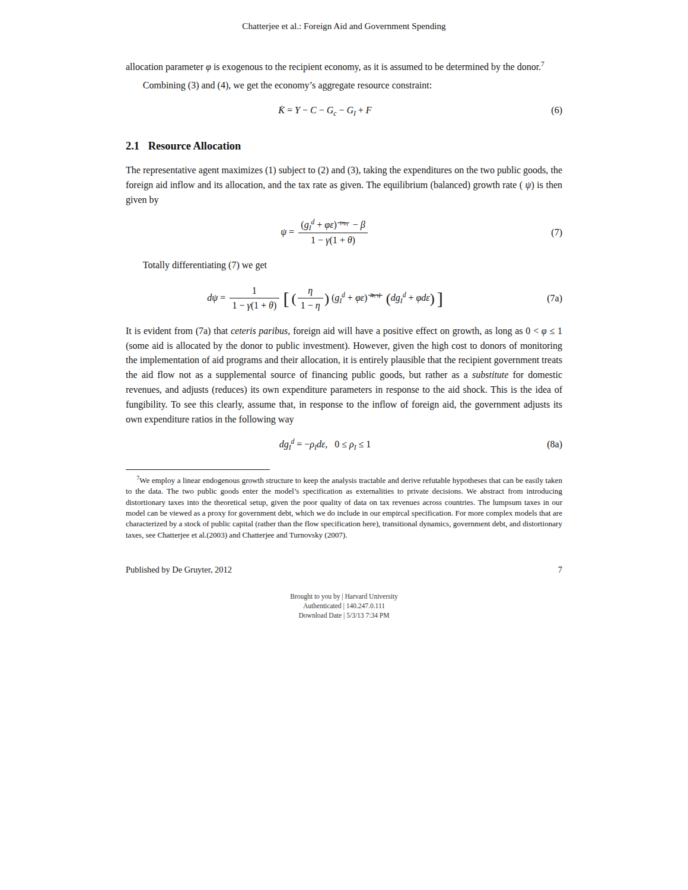Chatterjee et al.: Foreign Aid and Government Spending
allocation parameter φ is exogenous to the recipient economy, as it is assumed to be determined by the donor.7
Combining (3) and (4), we get the economy’s aggregate resource constraint:
K̇ = Y − C − Gc − GI + F
(6)
2.1 Resource Allocation
The representative agent maximizes (1) subject to (2) and (3), taking the expenditures on the two public goods, the foreign aid inflow and its allocation, and the tax rate as given. The equilibrium (balanced) growth rate ( ψ) is then given by
ψ = (gId + φε)η 1−η − β 1 − γ(1 + θ)
(7)
Totally differentiating (7) we get
dψ = 1 1 − γ(1 + θ) [ (η 1 − η) (gId + φε)2η−11−η (dgId + φdε) ]
(7a)
It is evident from (7a) that ceteris paribus, foreign aid will have a positive effect on growth, as long as 0 < φ ≤ 1 (some aid is allocated by the donor to public investment). However, given the high cost to donors of monitoring the implementation of aid programs and their allocation, it is entirely plausible that the recipient government treats the aid flow not as a supplemental source of financing public goods, but rather as a substitute for domestic revenues, and adjusts (reduces) its own expenditure parameters in response to the aid shock. This is the idea of fungibility. To see this clearly, assume that, in response to the inflow of foreign aid, the government adjusts its own expenditure ratios in the following way
dgId = −ρIdε, 0 ≤ ρI ≤ 1
(8a)
7We employ a linear endogenous growth structure to keep the analysis tractable and derive refutable hypotheses that can be easily taken to the data. The two public goods enter the model’s specification as externalities to private decisions. We abstract from introducing distortionary taxes into the theoretical setup, given the poor quality of data on tax revenues across countries. The lumpsum taxes in our model can be viewed as a proxy for government debt, which we do include in our empircal specification. For more complex models that are characterized by a stock of public capital (rather than the flow specification here), transitional dynamics, government debt, and distortionary taxes, see Chatterjee et al.(2003) and Chatterjee and Turnovsky (2007).
Published by De Gruyter, 2012 7
Brought to you by | Harvard University
Authenticated | 140.247.0.111
Download Date | 5/3/13 7:34 PM